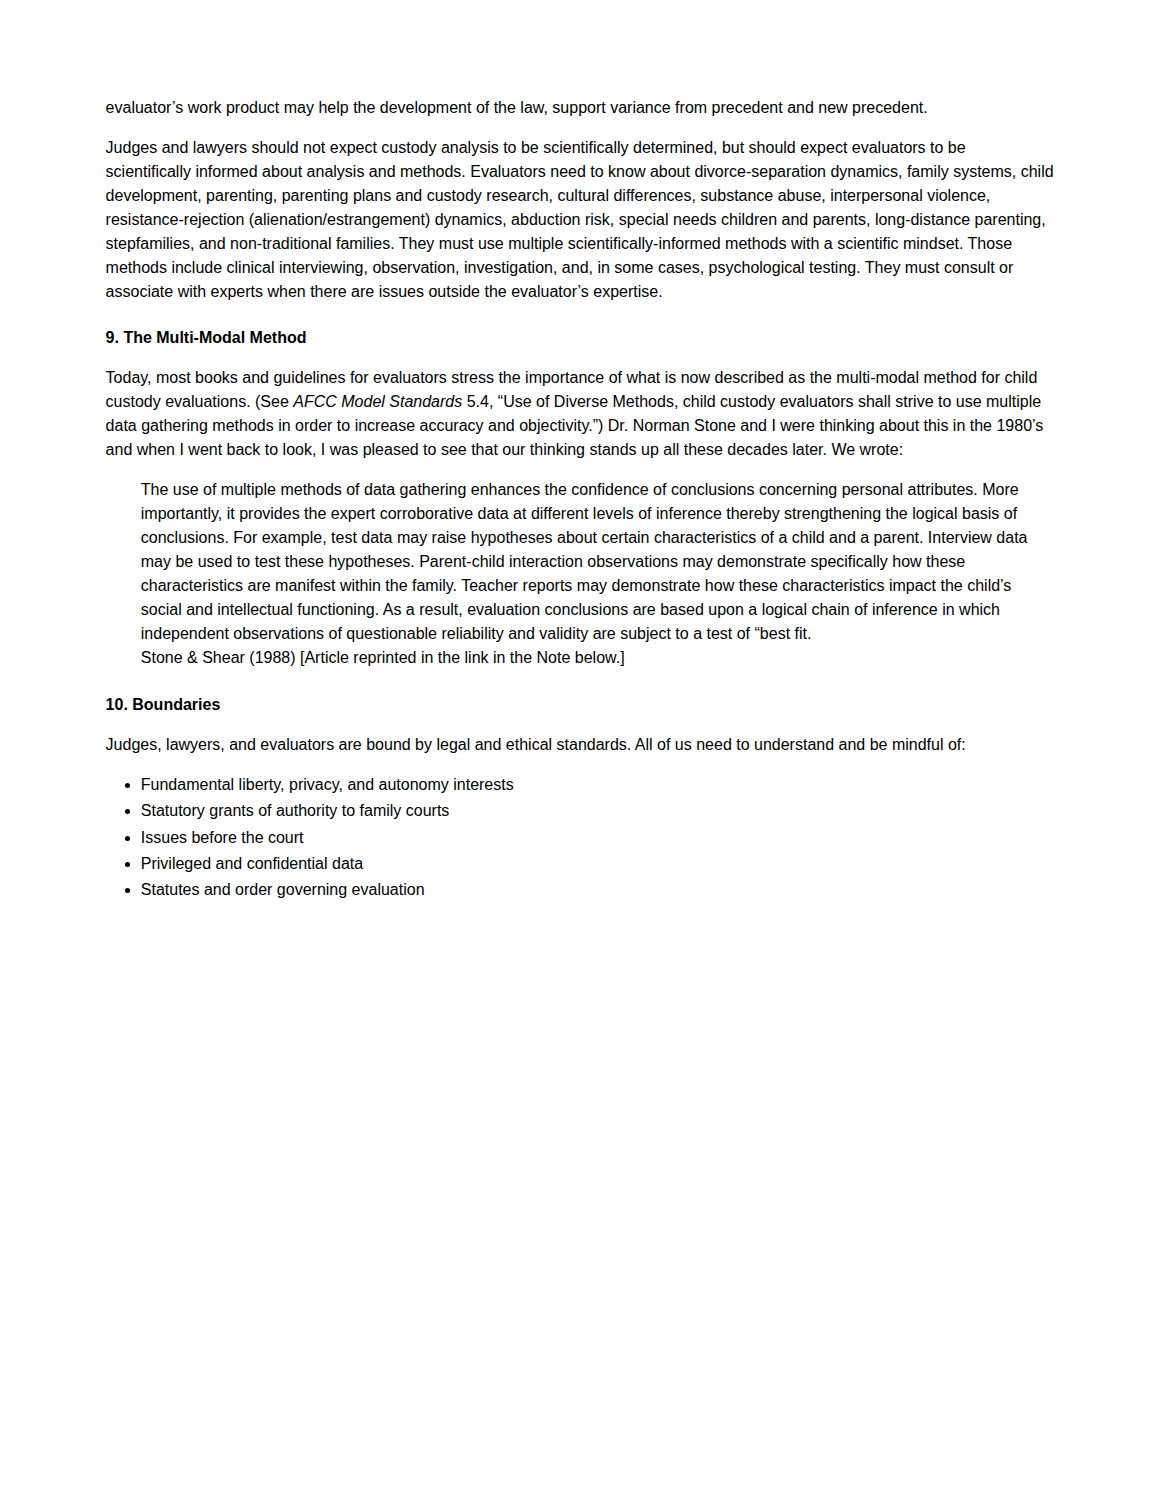evaluator’s work product may help the development of the law, support variance from precedent and new precedent.
Judges and lawyers should not expect custody analysis to be scientifically determined, but should expect evaluators to be scientifically informed about analysis and methods. Evaluators need to know about divorce-separation dynamics, family systems, child development, parenting, parenting plans and custody research, cultural differences, substance abuse, interpersonal violence, resistance-rejection (alienation/estrangement) dynamics, abduction risk, special needs children and parents, long-distance parenting, stepfamilies, and non-traditional families. They must use multiple scientifically-informed methods with a scientific mindset. Those methods include clinical interviewing, observation, investigation, and, in some cases, psychological testing. They must consult or associate with experts when there are issues outside the evaluator’s expertise.
9. The Multi-Modal Method
Today, most books and guidelines for evaluators stress the importance of what is now described as the multi-modal method for child custody evaluations. (See AFCC Model Standards 5.4, “Use of Diverse Methods, child custody evaluators shall strive to use multiple data gathering methods in order to increase accuracy and objectivity.”) Dr. Norman Stone and I were thinking about this in the 1980’s and when I went back to look, I was pleased to see that our thinking stands up all these decades later. We wrote:
The use of multiple methods of data gathering enhances the confidence of conclusions concerning personal attributes. More importantly, it provides the expert corroborative data at different levels of inference thereby strengthening the logical basis of conclusions. For example, test data may raise hypotheses about certain characteristics of a child and a parent. Interview data may be used to test these hypotheses. Parent-child interaction observations may demonstrate specifically how these characteristics are manifest within the family. Teacher reports may demonstrate how these characteristics impact the child’s social and intellectual functioning. As a result, evaluation conclusions are based upon a logical chain of inference in which independent observations of questionable reliability and validity are subject to a test of “best fit.
Stone & Shear (1988) [Article reprinted in the link in the Note below.]
10. Boundaries
Judges, lawyers, and evaluators are bound by legal and ethical standards. All of us need to understand and be mindful of:
Fundamental liberty, privacy, and autonomy interests
Statutory grants of authority to family courts
Issues before the court
Privileged and confidential data
Statutes and order governing evaluation